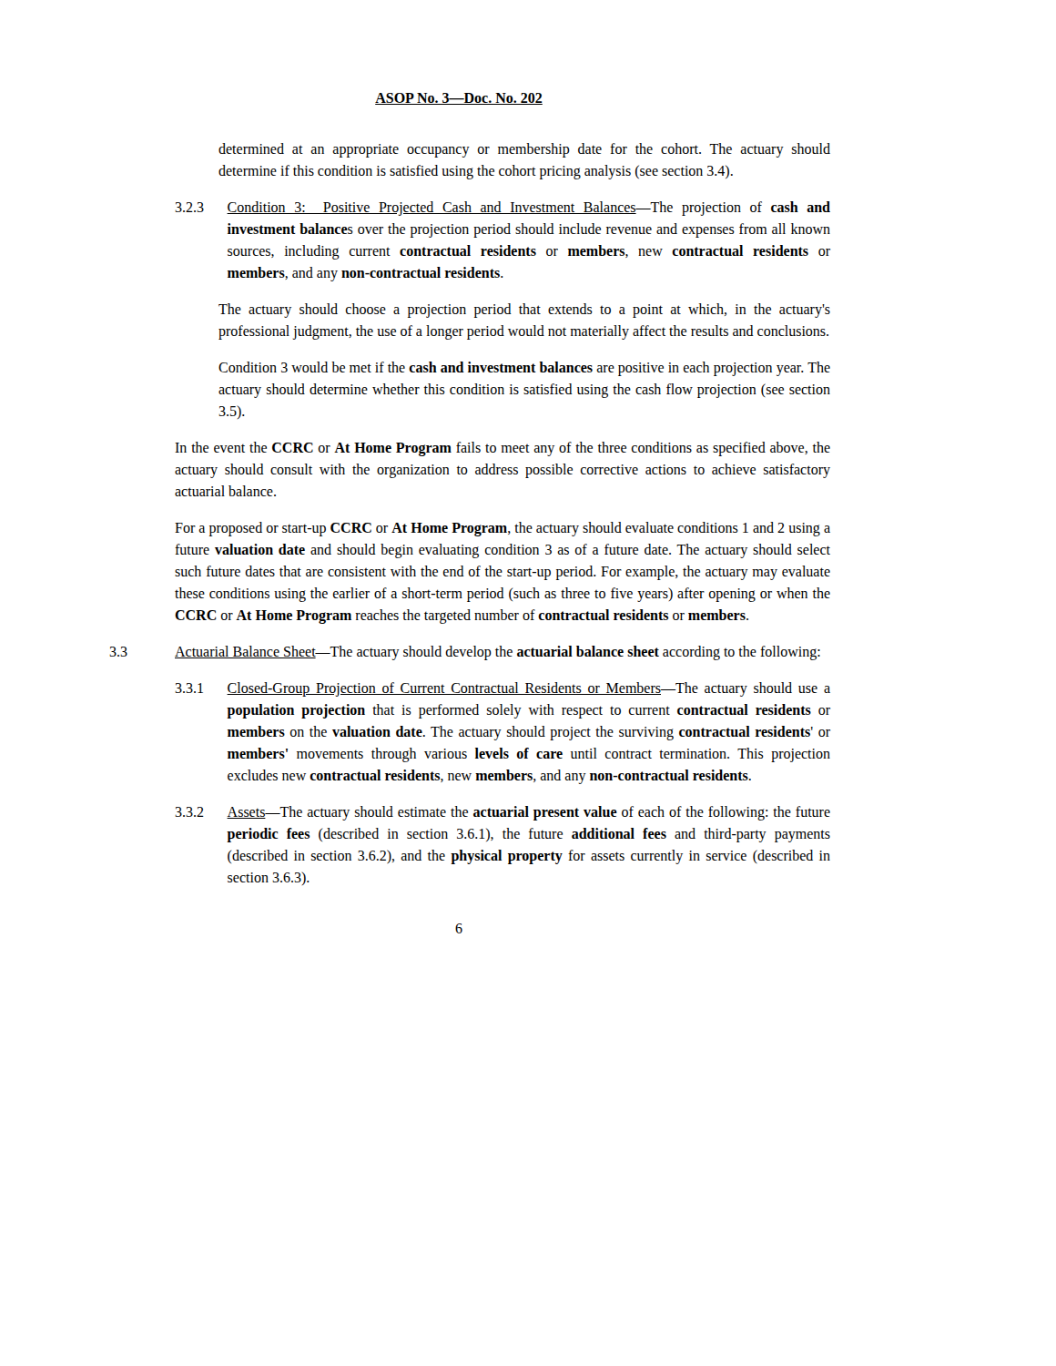ASOP No. 3—Doc. No. 202
determined at an appropriate occupancy or membership date for the cohort. The actuary should determine if this condition is satisfied using the cohort pricing analysis (see section 3.4).
3.2.3
Condition 3: Positive Projected Cash and Investment Balances—The projection of cash and investment balances over the projection period should include revenue and expenses from all known sources, including current contractual residents or members, new contractual residents or members, and any non-contractual residents.
The actuary should choose a projection period that extends to a point at which, in the actuary's professional judgment, the use of a longer period would not materially affect the results and conclusions.
Condition 3 would be met if the cash and investment balances are positive in each projection year. The actuary should determine whether this condition is satisfied using the cash flow projection (see section 3.5).
In the event the CCRC or At Home Program fails to meet any of the three conditions as specified above, the actuary should consult with the organization to address possible corrective actions to achieve satisfactory actuarial balance.
For a proposed or start-up CCRC or At Home Program, the actuary should evaluate conditions 1 and 2 using a future valuation date and should begin evaluating condition 3 as of a future date. The actuary should select such future dates that are consistent with the end of the start-up period. For example, the actuary may evaluate these conditions using the earlier of a short-term period (such as three to five years) after opening or when the CCRC or At Home Program reaches the targeted number of contractual residents or members.
3.3
Actuarial Balance Sheet—The actuary should develop the actuarial balance sheet according to the following:
3.3.1
Closed-Group Projection of Current Contractual Residents or Members—The actuary should use a population projection that is performed solely with respect to current contractual residents or members on the valuation date. The actuary should project the surviving contractual residents' or members' movements through various levels of care until contract termination. This projection excludes new contractual residents, new members, and any non-contractual residents.
3.3.2
Assets—The actuary should estimate the actuarial present value of each of the following: the future periodic fees (described in section 3.6.1), the future additional fees and third-party payments (described in section 3.6.2), and the physical property for assets currently in service (described in section 3.6.3).
6